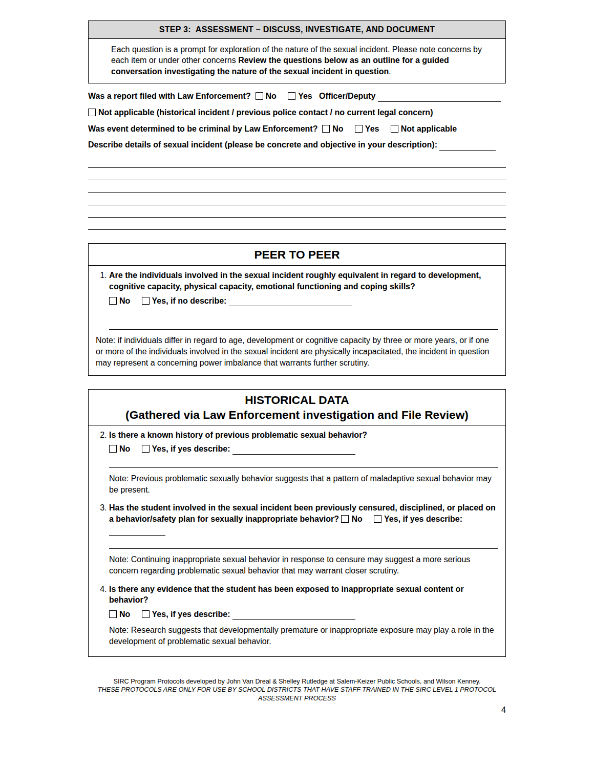STEP 3: ASSESSMENT – DISCUSS, INVESTIGATE, AND DOCUMENT
Each question is a prompt for exploration of the nature of the sexual incident. Please note concerns by each item or under other concerns Review the questions below as an outline for a guided conversation investigating the nature of the sexual incident in question.
Was a report filed with Law Enforcement? No Yes Officer/Deputy
Not applicable (historical incident / previous police contact / no current legal concern)
Was event determined to be criminal by Law Enforcement? No Yes Not applicable
Describe details of sexual incident (please be concrete and objective in your description):
PEER TO PEER
Are the individuals involved in the sexual incident roughly equivalent in regard to development, cognitive capacity, physical capacity, emotional functioning and coping skills?
No Yes, if no describe:
Note: if individuals differ in regard to age, development or cognitive capacity by three or more years, or if one or more of the individuals involved in the sexual incident are physically incapacitated, the incident in question may represent a concerning power imbalance that warrants further scrutiny.
HISTORICAL DATA
(Gathered via Law Enforcement investigation and File Review)
Is there a known history of previous problematic sexual behavior?
No Yes, if yes describe:
Note: Previous problematic sexually behavior suggests that a pattern of maladaptive sexual behavior may be present.
Has the student involved in the sexual incident been previously censured, disciplined, or placed on a behavior/safety plan for sexually inappropriate behavior? No Yes, if yes describe:
Note: Continuing inappropriate sexual behavior in response to censure may suggest a more serious concern regarding problematic sexual behavior that may warrant closer scrutiny.
Is there any evidence that the student has been exposed to inappropriate sexual content or behavior?
No Yes, if yes describe:
Note: Research suggests that developmentally premature or inappropriate exposure may play a role in the development of problematic sexual behavior.
SIRC Program Protocols developed by John Van Dreal & Shelley Rutledge at Salem-Keizer Public Schools, and Wilson Kenney.
THESE PROTOCOLS ARE ONLY FOR USE BY SCHOOL DISTRICTS THAT HAVE STAFF TRAINED IN THE SIRC LEVEL 1 PROTOCOL ASSESSMENT PROCESS
4